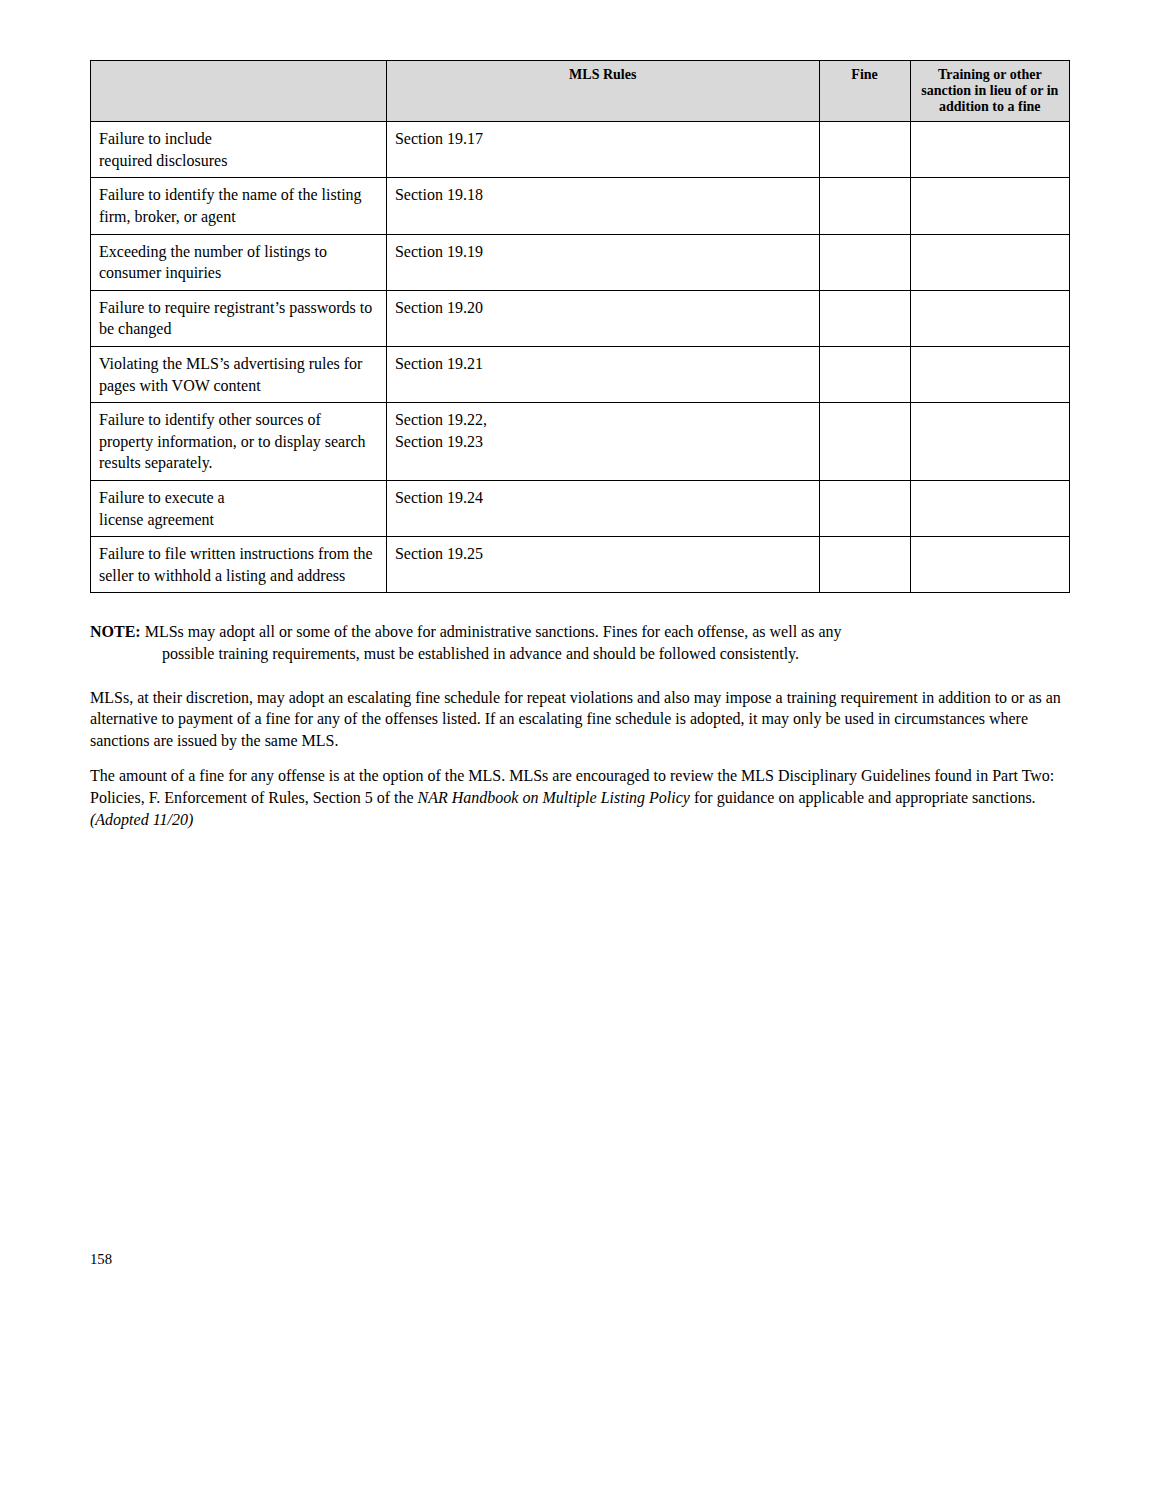| | MLS Rules | Fine | Training or other sanction in lieu of or in addition to a fine |
| --- | --- | --- | --- |
| Failure to include required disclosures | Section 19.17 | | |
| Failure to identify the name of the listing firm, broker, or agent | Section 19.18 | | |
| Exceeding the number of listings to consumer inquiries | Section 19.19 | | |
| Failure to require registrant’s passwords to be changed | Section 19.20 | | |
| Violating the MLS’s advertising rules for pages with VOW content | Section 19.21 | | |
| Failure to identify other sources of property information, or to display search results separately. | Section 19.22, Section 19.23 | | |
| Failure to execute a license agreement | Section 19.24 | | |
| Failure to file written instructions from the seller to withhold a listing and address | Section 19.25 | | |
NOTE: MLSs may adopt all or some of the above for administrative sanctions. Fines for each offense, as well as any possible training requirements, must be established in advance and should be followed consistently.
MLSs, at their discretion, may adopt an escalating fine schedule for repeat violations and also may impose a training requirement in addition to or as an alternative to payment of a fine for any of the offenses listed. If an escalating fine schedule is adopted, it may only be used in circumstances where sanctions are issued by the same MLS.
The amount of a fine for any offense is at the option of the MLS. MLSs are encouraged to review the MLS Disciplinary Guidelines found in Part Two: Policies, F. Enforcement of Rules, Section 5 of the NAR Handbook on Multiple Listing Policy for guidance on applicable and appropriate sanctions. (Adopted 11/20)
158